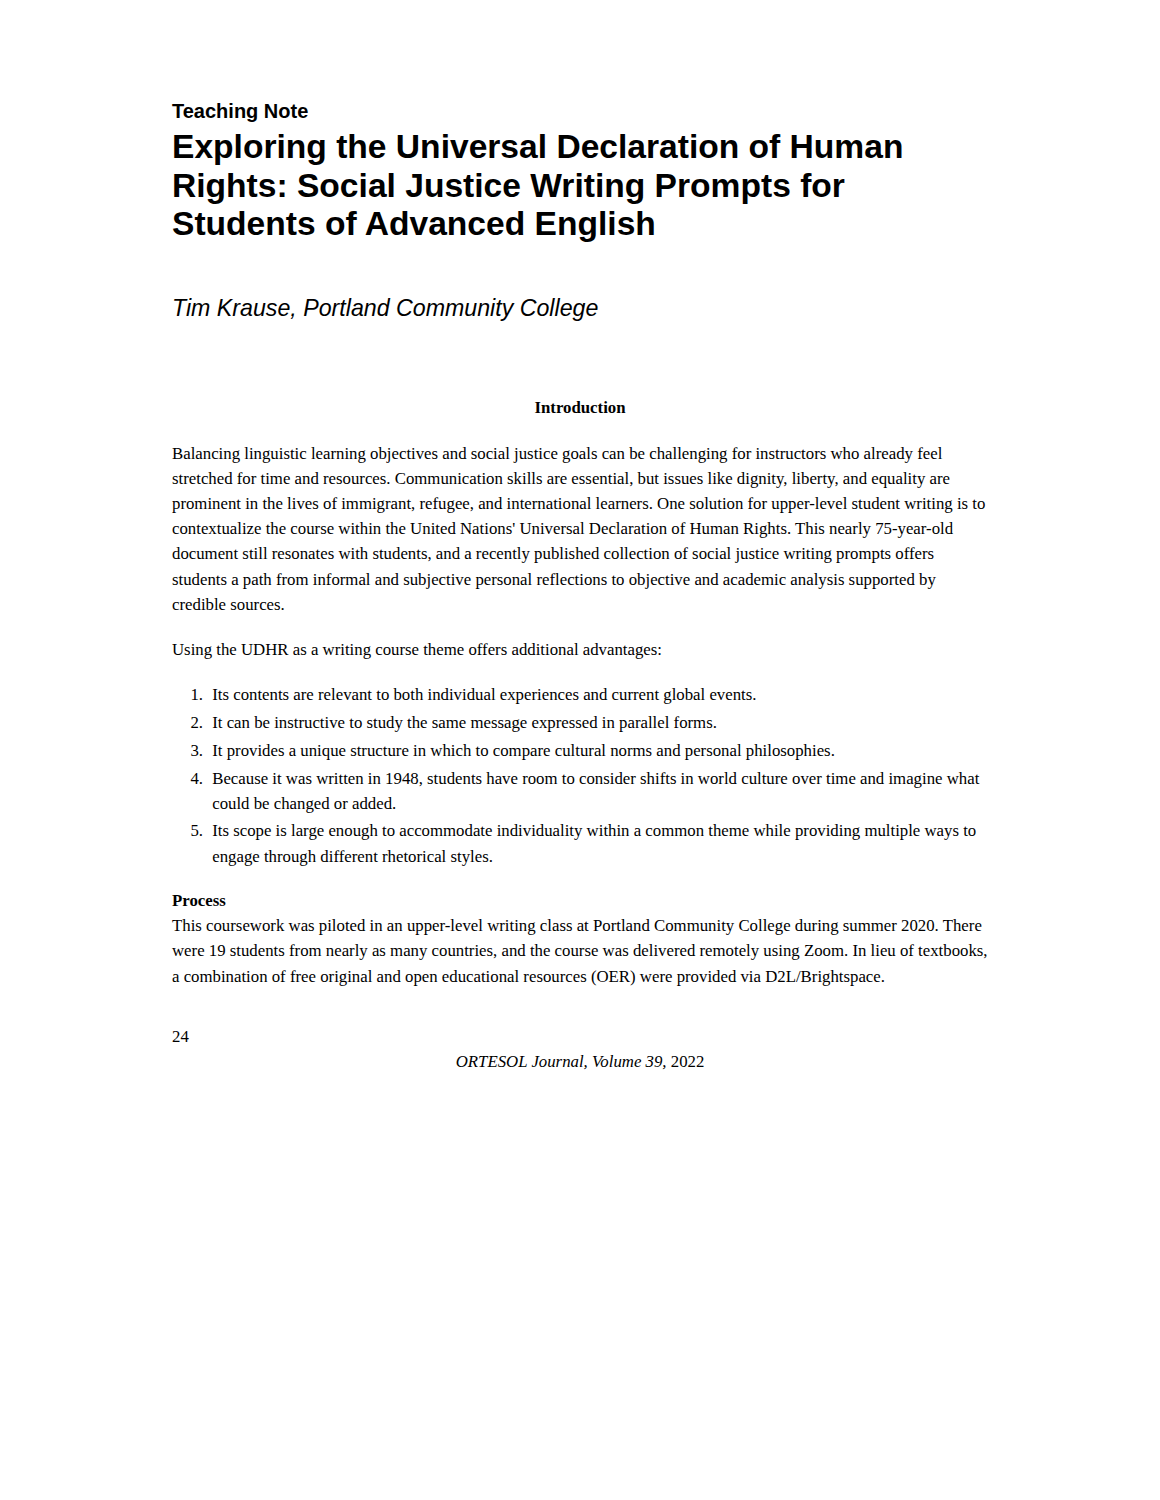Teaching Note
Exploring the Universal Declaration of Human Rights: Social Justice Writing Prompts for Students of Advanced English
Tim Krause, Portland Community College
Introduction
Balancing linguistic learning objectives and social justice goals can be challenging for instructors who already feel stretched for time and resources. Communication skills are essential, but issues like dignity, liberty, and equality are prominent in the lives of immigrant, refugee, and international learners. One solution for upper-level student writing is to contextualize the course within the United Nations' Universal Declaration of Human Rights. This nearly 75-year-old document still resonates with students, and a recently published collection of social justice writing prompts offers students a path from informal and subjective personal reflections to objective and academic analysis supported by credible sources.
Using the UDHR as a writing course theme offers additional advantages:
Its contents are relevant to both individual experiences and current global events.
It can be instructive to study the same message expressed in parallel forms.
It provides a unique structure in which to compare cultural norms and personal philosophies.
Because it was written in 1948, students have room to consider shifts in world culture over time and imagine what could be changed or added.
Its scope is large enough to accommodate individuality within a common theme while providing multiple ways to engage through different rhetorical styles.
Process
This coursework was piloted in an upper-level writing class at Portland Community College during summer 2020. There were 19 students from nearly as many countries, and the course was delivered remotely using Zoom. In lieu of textbooks, a combination of free original and open educational resources (OER) were provided via D2L/Brightspace.
24
ORTESOL Journal, Volume 39, 2022